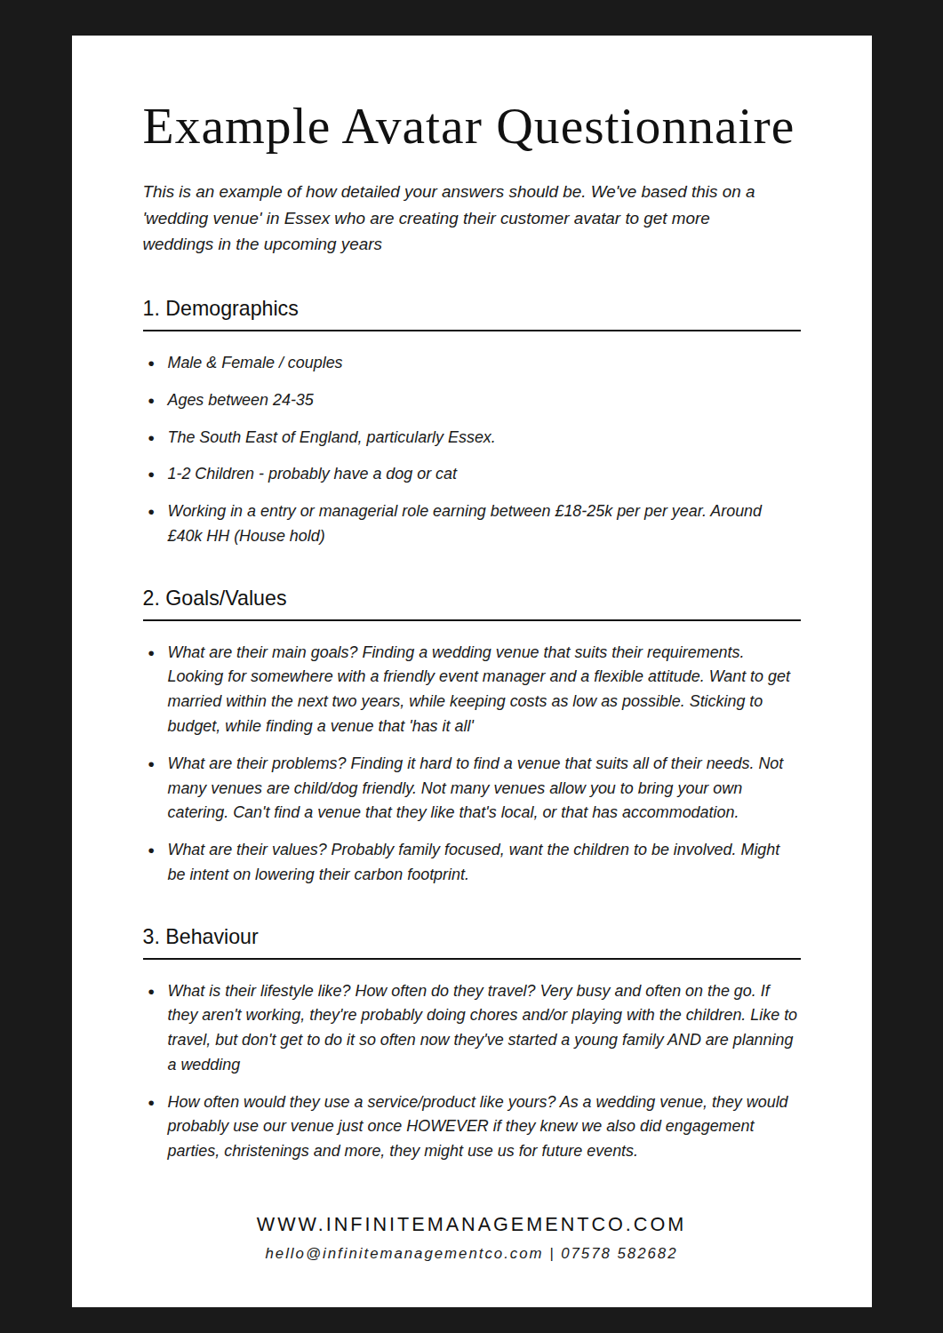Example Avatar Questionnaire
This is an example of how detailed your answers should be. We've based this on a 'wedding venue' in Essex who are creating their customer avatar to get more weddings in the upcoming years
1. Demographics
Male & Female / couples
Ages between 24-35
The South East of England, particularly Essex.
1-2 Children - probably have a dog or cat
Working in a entry or managerial role earning between £18-25k per per year. Around £40k HH (House hold)
2. Goals/Values
What are their main goals? Finding a wedding venue that suits their requirements. Looking for somewhere with a friendly event manager and a flexible attitude. Want to get married within the next two years, while keeping costs as low as possible. Sticking to budget, while finding a venue that 'has it all'
What are their problems? Finding it hard to find a venue that suits all of their needs. Not many venues are child/dog friendly. Not many venues allow you to bring your own catering. Can't find a venue that they like that's local, or that has accommodation.
What are their values? Probably family focused, want the children to be involved. Might be intent on lowering their carbon footprint.
3. Behaviour
What is their lifestyle like? How often do they travel? Very busy and often on the go. If they aren't working, they're probably doing chores and/or playing with the children. Like to travel, but don't get to do it so often now they've started a young family AND are planning a wedding
How often would they use a service/product like yours? As a wedding venue, they would probably use our venue just once HOWEVER if they knew we also did engagement parties, christenings and more, they might use us for future events.
WWW.INFINITEMANAGEMENTCO.COM
hello@infinitemanagementco.com | 07578 582682